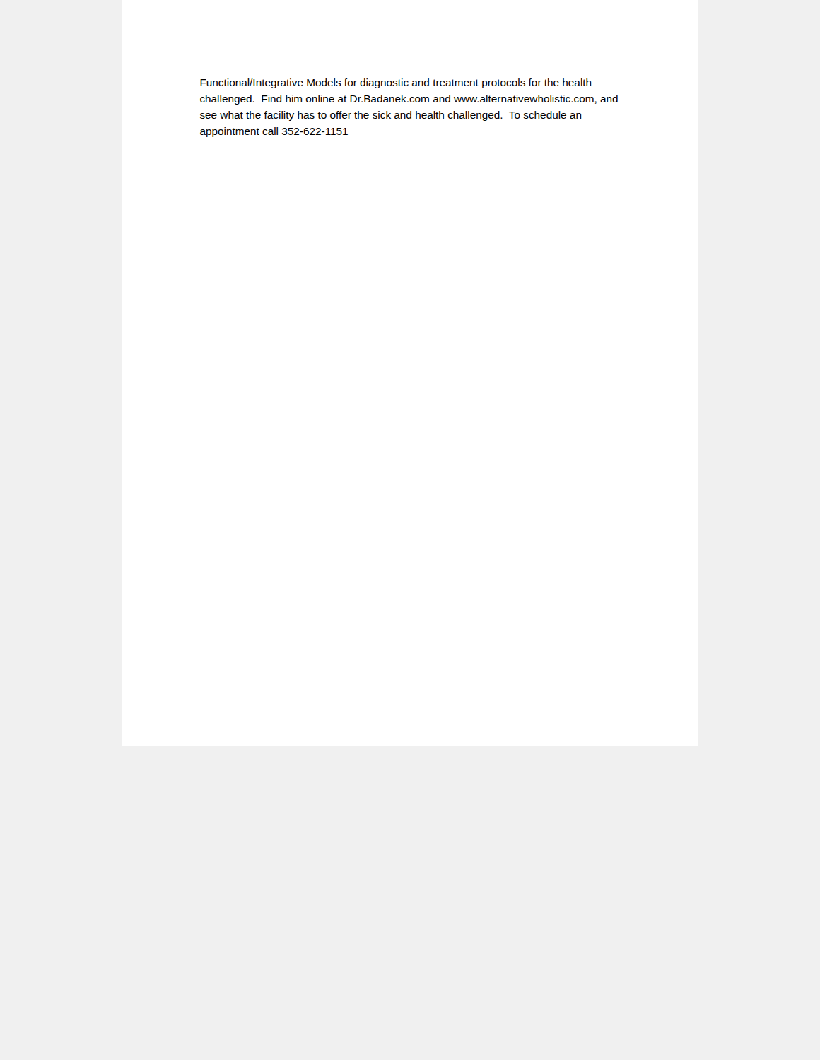Functional/Integrative Models for diagnostic and treatment protocols for the health challenged. Find him online at Dr.Badanek.com and www.alternativewholistic.com, and see what the facility has to offer the sick and health challenged. To schedule an appointment call 352-622-1151